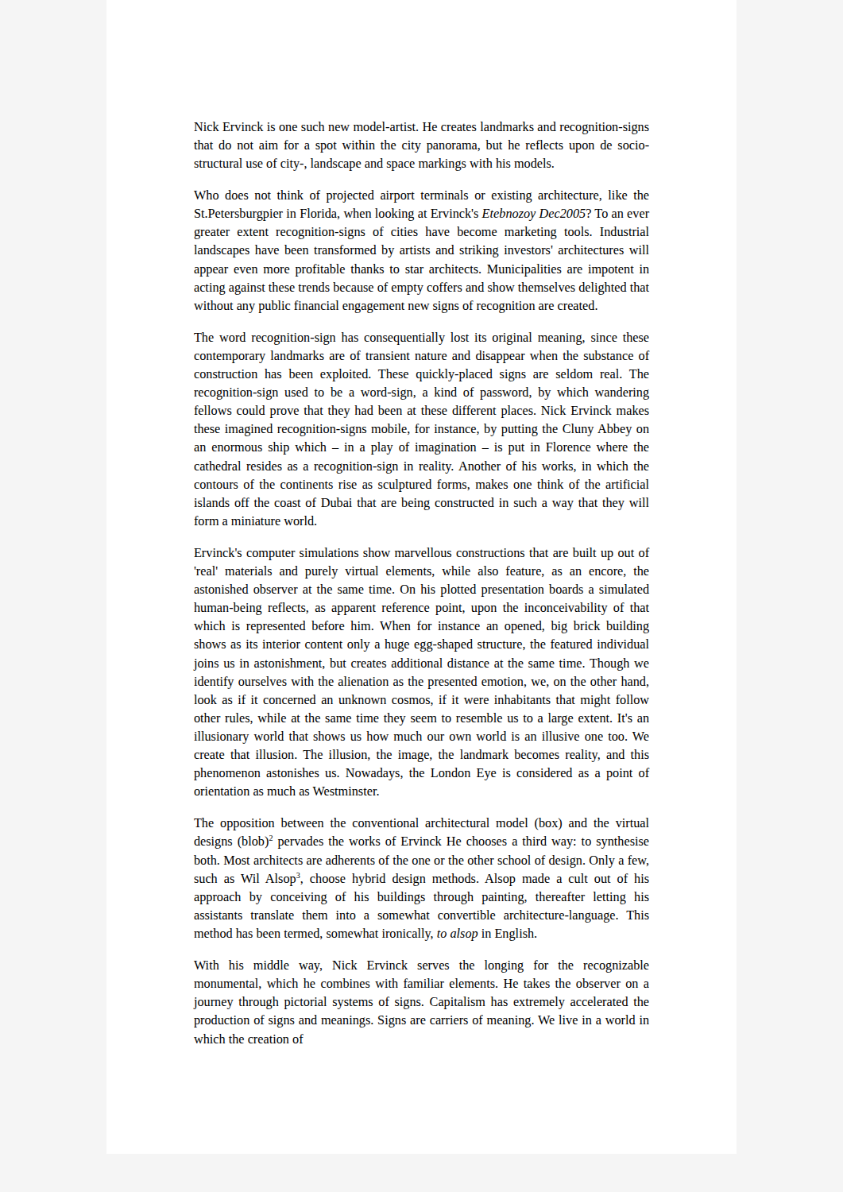Nick Ervinck is one such new model-artist. He creates landmarks and recognition-signs that do not aim for a spot within the city panorama, but he reflects upon de socio-structural use of city-, landscape and space markings with his models.
Who does not think of projected airport terminals or existing architecture, like the St.Petersburgpier in Florida, when looking at Ervinck's Etebnozoy Dec2005? To an ever greater extent recognition-signs of cities have become marketing tools. Industrial landscapes have been transformed by artists and striking investors' architectures will appear even more profitable thanks to star architects. Municipalities are impotent in acting against these trends because of empty coffers and show themselves delighted that without any public financial engagement new signs of recognition are created.
The word recognition-sign has consequentially lost its original meaning, since these contemporary landmarks are of transient nature and disappear when the substance of construction has been exploited. These quickly-placed signs are seldom real. The recognition-sign used to be a word-sign, a kind of password, by which wandering fellows could prove that they had been at these different places. Nick Ervinck makes these imagined recognition-signs mobile, for instance, by putting the Cluny Abbey on an enormous ship which – in a play of imagination – is put in Florence where the cathedral resides as a recognition-sign in reality. Another of his works, in which the contours of the continents rise as sculptured forms, makes one think of the artificial islands off the coast of Dubai that are being constructed in such a way that they will form a miniature world.
Ervinck's computer simulations show marvellous constructions that are built up out of 'real' materials and purely virtual elements, while also feature, as an encore, the astonished observer at the same time. On his plotted presentation boards a simulated human-being reflects, as apparent reference point, upon the inconceivability of that which is represented before him. When for instance an opened, big brick building shows as its interior content only a huge egg-shaped structure, the featured individual joins us in astonishment, but creates additional distance at the same time. Though we identify ourselves with the alienation as the presented emotion, we, on the other hand, look as if it concerned an unknown cosmos, if it were inhabitants that might follow other rules, while at the same time they seem to resemble us to a large extent. It's an illusionary world that shows us how much our own world is an illusive one too. We create that illusion. The illusion, the image, the landmark becomes reality, and this phenomenon astonishes us. Nowadays, the London Eye is considered as a point of orientation as much as Westminster.
The opposition between the conventional architectural model (box) and the virtual designs (blob)2 pervades the works of Ervinck He chooses a third way: to synthesise both. Most architects are adherents of the one or the other school of design. Only a few, such as Wil Alsop3, choose hybrid design methods. Alsop made a cult out of his approach by conceiving of his buildings through painting, thereafter letting his assistants translate them into a somewhat convertible architecture-language. This method has been termed, somewhat ironically, to alsop in English.
With his middle way, Nick Ervinck serves the longing for the recognizable monumental, which he combines with familiar elements. He takes the observer on a journey through pictorial systems of signs. Capitalism has extremely accelerated the production of signs and meanings. Signs are carriers of meaning. We live in a world in which the creation of